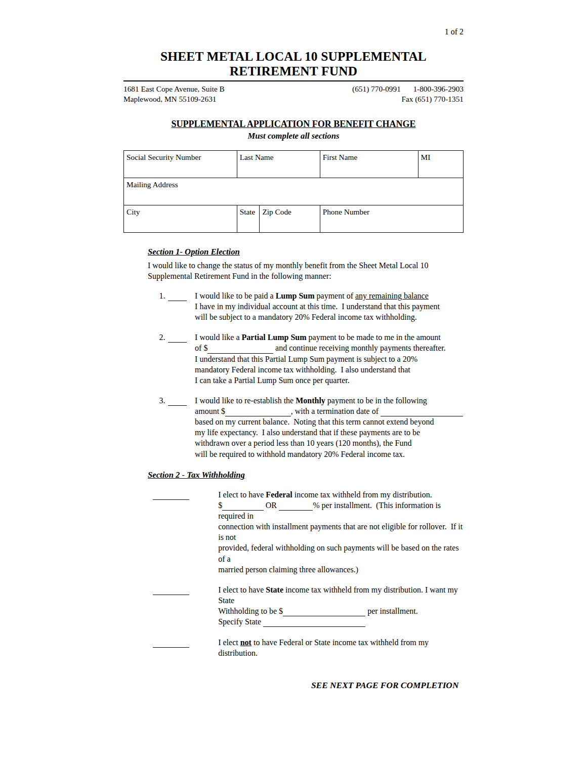1 of 2
SHEET METAL LOCAL 10 SUPPLEMENTAL
RETIREMENT FUND
1681 East Cope Avenue, Suite B
Maplewood, MN 55109-2631
(651) 770-09911-800-396-2903
Fax (651) 770-1351
SUPPLEMENTAL APPLICATION FOR BENEFIT CHANGE
Must complete all sections
| Social Security Number | Last Name | First Name | MI |
| Mailing Address |
| City | State | Zip Code | Phone Number |
Section 1- Option Election
I would like to change the status of my monthly benefit from the Sheet Metal Local 10
Supplemental Retirement Fund in the following manner:
1.
I would like to be paid a Lump Sum payment of any remaining balance
I have in my individual account at this time. I understand that this payment
will be subject to a mandatory 20% Federal income tax withholding.
2.
I would like a Partial Lump Sum payment to be made to me in the amount
of $ and continue receiving monthly payments thereafter.
I understand that this Partial Lump Sum payment is subject to a 20%
mandatory Federal income tax withholding. I also understand that
I can take a Partial Lump Sum once per quarter.
3.
I would like to re-establish the Monthly payment to be in the following
amount $ , with a termination date of
based on my current balance. Noting that this term cannot extend beyond
my life expectancy. I also understand that if these payments are to be
withdrawn over a period less than 10 years (120 months), the Fund
will be required to withhold mandatory 20% Federal income tax.
Section 2 - Tax Withholding
I elect to have Federal income tax withheld from my distribution.
$ OR % per installment. (This information is required in
connection with installment payments that are not eligible for rollover. If it is not
provided, federal withholding on such payments will be based on the rates of a
married person claiming three allowances.)
I elect to have State income tax withheld from my distribution. I want my State
Withholding to be $ per installment.
Specify State
I elect not to have Federal or State income tax withheld from my distribution.
SEE NEXT PAGE FOR COMPLETION